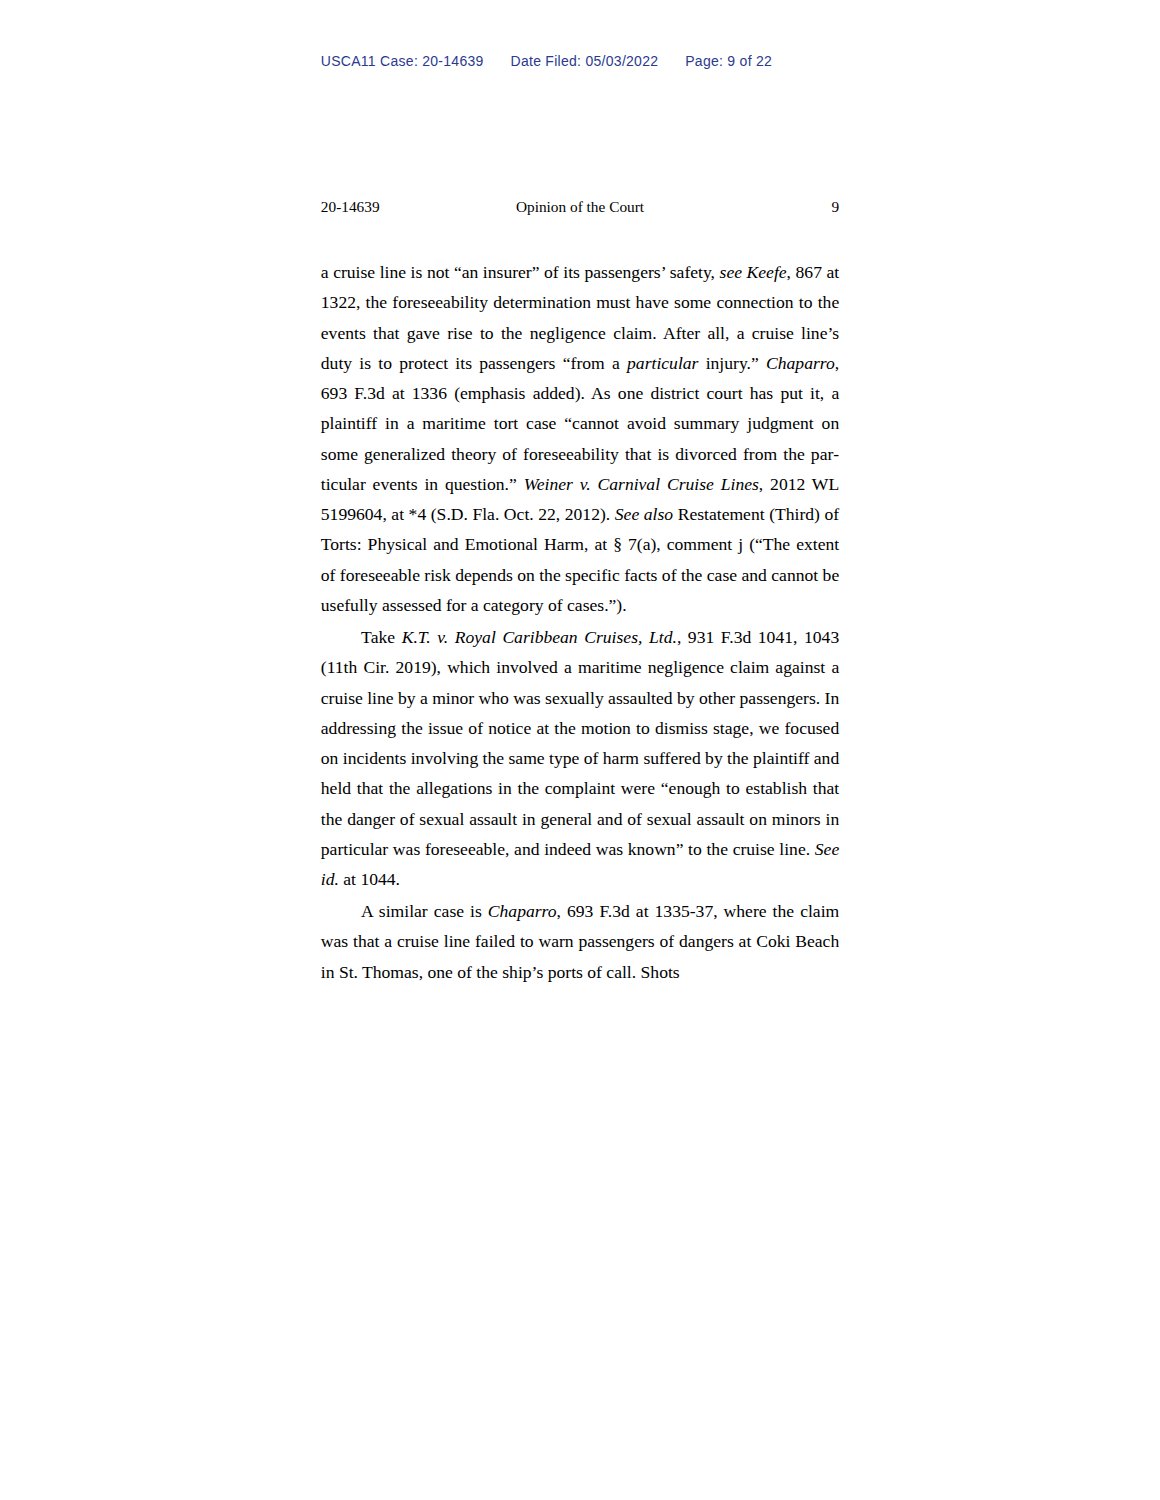USCA11 Case: 20-14639 Date Filed: 05/03/2022 Page: 9 of 22
20-14639 Opinion of the Court 9
a cruise line is not “an insurer” of its passengers’ safety, see Keefe, 867 at 1322, the foreseeability determination must have some connection to the events that gave rise to the negligence claim. After all, a cruise line’s duty is to protect its passengers “from a particular injury.” Chaparro, 693 F.3d at 1336 (emphasis added). As one district court has put it, a plaintiff in a maritime tort case “cannot avoid summary judgment on some generalized theory of foreseeability that is divorced from the particular events in question.” Weiner v. Carnival Cruise Lines, 2012 WL 5199604, at *4 (S.D. Fla. Oct. 22, 2012). See also Restatement (Third) of Torts: Physical and Emotional Harm, at § 7(a), comment j (“The extent of foreseeable risk depends on the specific facts of the case and cannot be usefully assessed for a category of cases.”).
Take K.T. v. Royal Caribbean Cruises, Ltd., 931 F.3d 1041, 1043 (11th Cir. 2019), which involved a maritime negligence claim against a cruise line by a minor who was sexually assaulted by other passengers. In addressing the issue of notice at the motion to dismiss stage, we focused on incidents involving the same type of harm suffered by the plaintiff and held that the allegations in the complaint were “enough to establish that the danger of sexual assault in general and of sexual assault on minors in particular was foreseeable, and indeed was known” to the cruise line. See id. at 1044.
A similar case is Chaparro, 693 F.3d at 1335-37, where the claim was that a cruise line failed to warn passengers of dangers at Coki Beach in St. Thomas, one of the ship’s ports of call. Shots